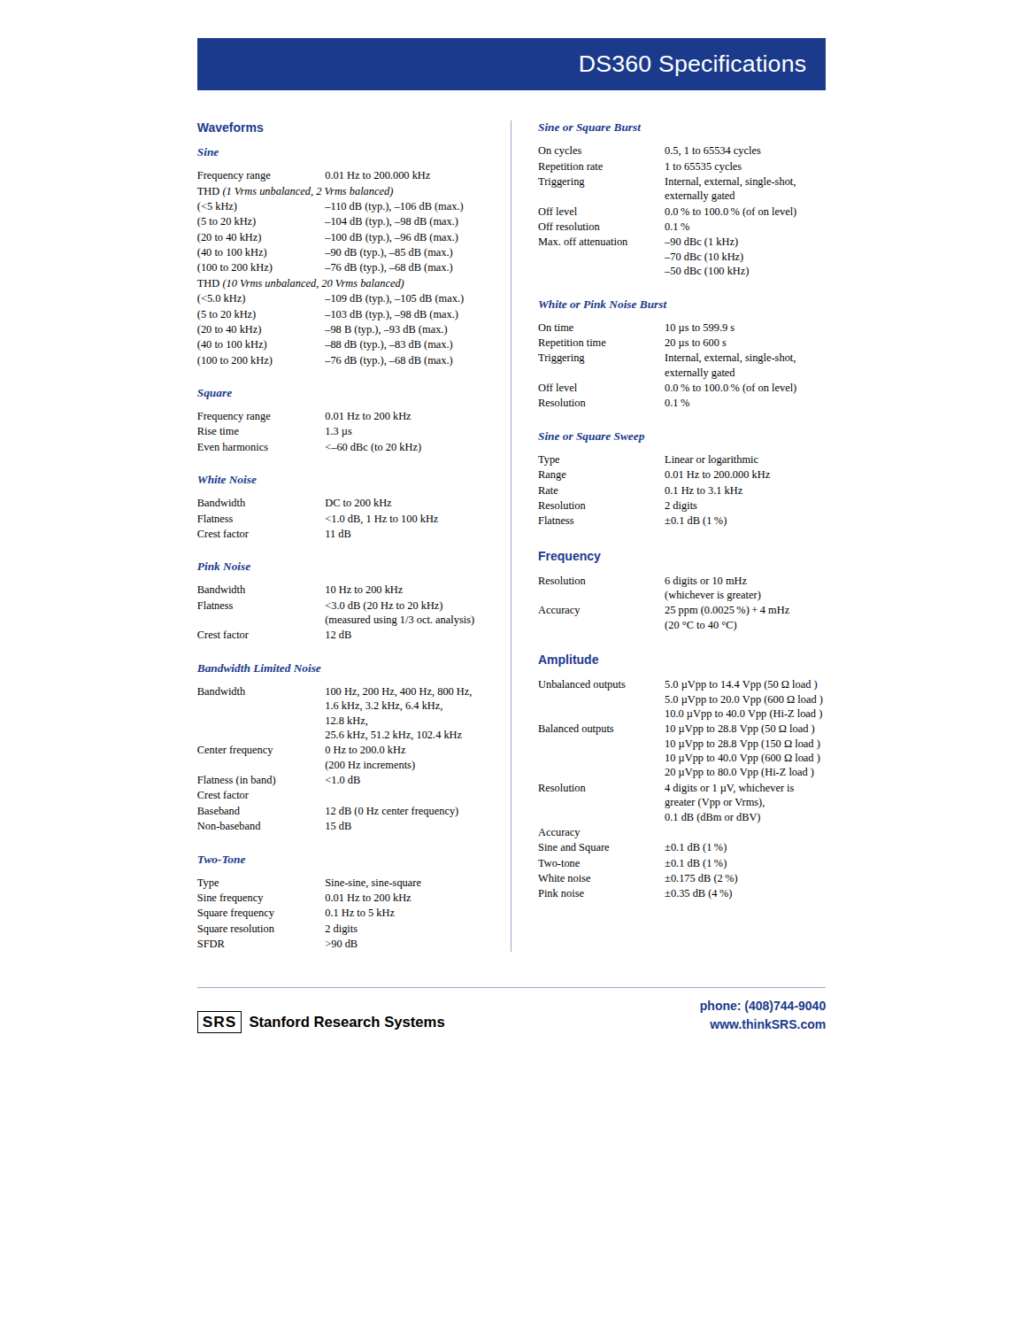DS360 Specifications
Waveforms
Sine
| Frequency range | 0.01 Hz to 200.000 kHz |
| THD (1 Vrms unbalanced, 2 Vrms balanced) |
| (<5 kHz) | –110 dB (typ.), –106 dB (max.) |
| (5 to 20 kHz) | –104 dB (typ.), –98 dB (max.) |
| (20 to 40 kHz) | –100 dB (typ.), –96 dB (max.) |
| (40 to 100 kHz) | –90 dB (typ.), –85 dB (max.) |
| (100 to 200 kHz) | –76 dB (typ.), –68 dB (max.) |
| THD (10 Vrms unbalanced, 20 Vrms balanced) |
| (<5.0 kHz) | –109 dB (typ.), –105 dB (max.) |
| (5 to 20 kHz) | –103 dB (typ.), –98 dB (max.) |
| (20 to 40 kHz) | –98 B (typ.), –93 dB (max.) |
| (40 to 100 kHz) | –88 dB (typ.), –83 dB (max.) |
| (100 to 200 kHz) | –76 dB (typ.), –68 dB (max.) |
Square
| Frequency range | 0.01 Hz to 200 kHz |
| Rise time | 1.3 µs |
| Even harmonics | <–60 dBc (to 20 kHz) |
White Noise
| Bandwidth | DC to 200 kHz |
| Flatness | <1.0 dB, 1 Hz to 100 kHz |
| Crest factor | 11 dB |
Pink Noise
| Bandwidth | 10 Hz to 200 kHz |
| Flatness | <3.0 dB (20 Hz to 20 kHz) (measured using 1/3 oct. analysis) |
| Crest factor | 12 dB |
Bandwidth Limited Noise
| Bandwidth | 100 Hz, 200 Hz, 400 Hz, 800 Hz, 1.6 kHz, 3.2 kHz, 6.4 kHz, 12.8 kHz, 25.6 kHz, 51.2 kHz, 102.4 kHz |
| Center frequency | 0 Hz to 200.0 kHz (200 Hz increments) |
| Flatness (in band) | <1.0 dB |
| Crest factor | |
| Baseband | 12 dB (0 Hz center frequency) |
| Non-baseband | 15 dB |
Two-Tone
| Type | Sine-sine, sine-square |
| Sine frequency | 0.01 Hz to 200 kHz |
| Square frequency | 0.1 Hz to 5 kHz |
| Square resolution | 2 digits |
| SFDR | >90 dB |
Sine or Square Burst
| On cycles | 0.5, 1 to 65534 cycles |
| Repetition rate | 1 to 65535 cycles |
| Triggering | Internal, external, single-shot, externally gated |
| Off level | 0.0 % to 100.0 % (of on level) |
| Off resolution | 0.1 % |
| Max. off attenuation | –90 dBc (1 kHz) –70 dBc (10 kHz) –50 dBc (100 kHz) |
White or Pink Noise Burst
| On time | 10 µs to 599.9 s |
| Repetition time | 20 µs to 600 s |
| Triggering | Internal, external, single-shot, externally gated |
| Off level | 0.0 % to 100.0 % (of on level) |
| Resolution | 0.1 % |
Sine or Square Sweep
| Type | Linear or logarithmic |
| Range | 0.01 Hz to 200.000 kHz |
| Rate | 0.1 Hz to 3.1 kHz |
| Resolution | 2 digits |
| Flatness | ±0.1 dB (1 %) |
Frequency
| Resolution | 6 digits or 10 mHz (whichever is greater) |
| Accuracy | 25 ppm (0.0025 %) + 4 mHz (20 °C to 40 °C) |
Amplitude
| Unbalanced outputs | 5.0 µVpp to 14.4 Vpp (50 Ω load ) 5.0 µVpp to 20.0 Vpp (600 Ω load ) 10.0 µVpp to 40.0 Vpp (Hi-Z load ) |
| Balanced outputs | 10 µVpp to 28.8 Vpp (50 Ω load ) 10 µVpp to 28.8 Vpp (150 Ω load ) 10 µVpp to 40.0 Vpp (600 Ω load ) 20 µVpp to 80.0 Vpp (Hi-Z load ) |
| Resolution | 4 digits or 1 µV, whichever is greater (Vpp or Vrms), 0.1 dB (dBm or dBV) |
| Accuracy | |
| Sine and Square | ±0.1 dB (1 %) |
| Two-tone | ±0.1 dB (1 %) |
| White noise | ±0.175 dB (2 %) |
| Pink noise | ±0.35 dB (4 %) |
SRS Stanford Research Systems
phone: (408)744-9040
www.thinkSRS.com